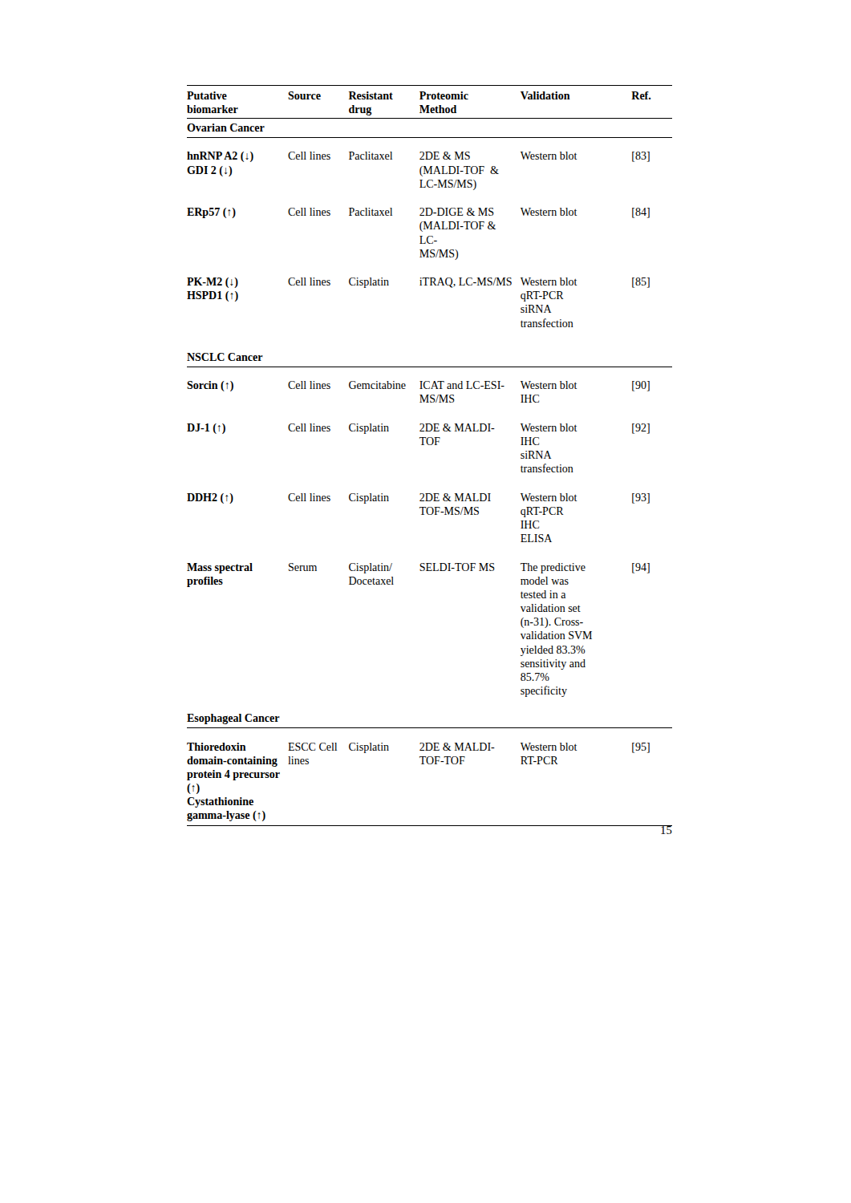| Putative biomarker | Source | Resistant drug | Proteomic Method | Validation | Ref. |
| --- | --- | --- | --- | --- | --- |
| Ovarian Cancer |
| hnRNP A2 (↓) GDI 2 (↓) | Cell lines | Paclitaxel | 2DE & MS (MALDI-TOF & LC-MS/MS) | Western blot | [83] |
| ERp57 (↑) | Cell lines | Paclitaxel | 2D-DIGE & MS (MALDI-TOF & LC- MS/MS) | Western blot | [84] |
| PK-M2 (↓) HSPD1 (↑) | Cell lines | Cisplatin | iTRAQ, LC-MS/MS | Western blot qRT-PCR siRNA transfection | [85] |
| NSCLC Cancer |
| Sorcin (↑) | Cell lines | Gemcitabine | ICAT and LC-ESI- MS/MS | Western blot IHC | [90] |
| DJ-1 (↑) | Cell lines | Cisplatin | 2DE & MALDI-TOF | Western blot IHC siRNA transfection | [92] |
| DDH2 (↑) | Cell lines | Cisplatin | 2DE & MALDI TOF-MS/MS | Western blot qRT-PCR IHC ELISA | [93] |
| Mass spectral profiles | Serum | Cisplatin/ Docetaxel | SELDI-TOF MS | The predictive model was tested in a validation set (n-31). Cross- validation SVM yielded 83.3% sensitivity and 85.7% specificity | [94] |
| Esophageal Cancer |
| Thioredoxin domain-containing protein 4 precursor (↑) Cystathionine gamma-lyase (↑) | ESCC Cell lines | Cisplatin | 2DE & MALDI- TOF-TOF | Western blot RT-PCR | [95] |
15